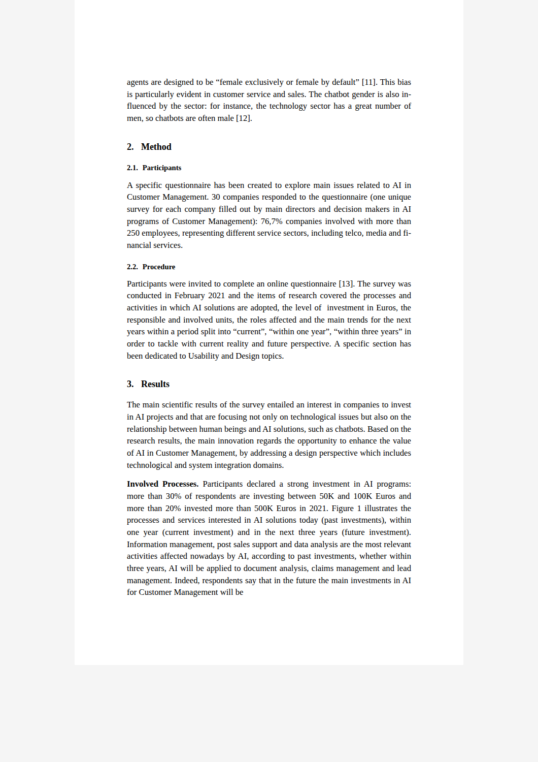agents are designed to be “female exclusively or female by default” [11]. This bias is particularly evident in customer service and sales. The chatbot gender is also influenced by the sector: for instance, the technology sector has a great number of men, so chatbots are often male [12].
2. Method
2.1. Participants
A specific questionnaire has been created to explore main issues related to AI in Customer Management. 30 companies responded to the questionnaire (one unique survey for each company filled out by main directors and decision makers in AI programs of Customer Management): 76,7% companies involved with more than 250 employees, representing different service sectors, including telco, media and financial services.
2.2. Procedure
Participants were invited to complete an online questionnaire [13]. The survey was conducted in February 2021 and the items of research covered the processes and activities in which AI solutions are adopted, the level of investment in Euros, the responsible and involved units, the roles affected and the main trends for the next years within a period split into “current”, “within one year”, “within three years” in order to tackle with current reality and future perspective. A specific section has been dedicated to Usability and Design topics.
3. Results
The main scientific results of the survey entailed an interest in companies to invest in AI projects and that are focusing not only on technological issues but also on the relationship between human beings and AI solutions, such as chatbots. Based on the research results, the main innovation regards the opportunity to enhance the value of AI in Customer Management, by addressing a design perspective which includes technological and system integration domains.
Involved Processes. Participants declared a strong investment in AI programs: more than 30% of respondents are investing between 50K and 100K Euros and more than 20% invested more than 500K Euros in 2021. Figure 1 illustrates the processes and services interested in AI solutions today (past investments), within one year (current investment) and in the next three years (future investment). Information management, post sales support and data analysis are the most relevant activities affected nowadays by AI, according to past investments, whether within three years, AI will be applied to document analysis, claims management and lead management. Indeed, respondents say that in the future the main investments in AI for Customer Management will be